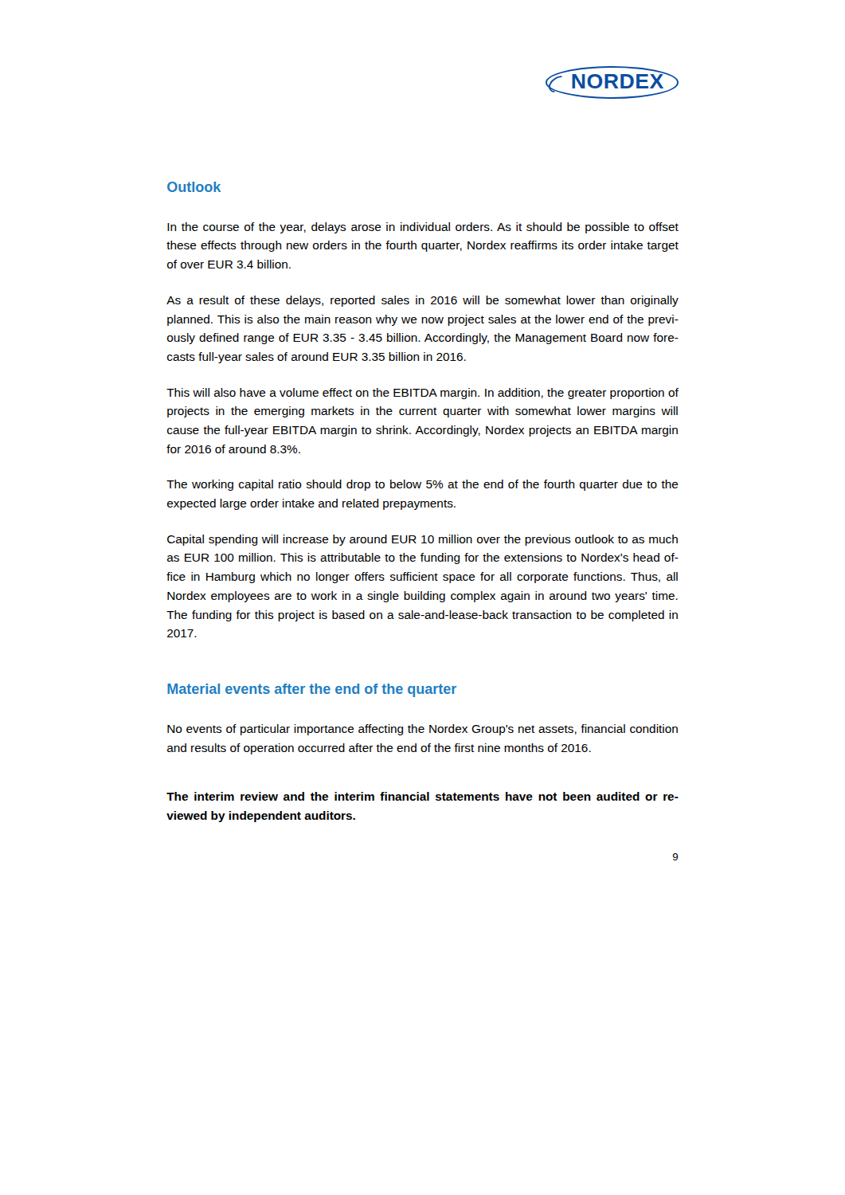NORDEX
Outlook
In the course of the year, delays arose in individual orders. As it should be possible to offset these effects through new orders in the fourth quarter, Nordex reaffirms its order intake target of over EUR 3.4 billion.
As a result of these delays, reported sales in 2016 will be somewhat lower than originally planned. This is also the main reason why we now project sales at the lower end of the previously defined range of EUR 3.35 - 3.45 billion. Accordingly, the Management Board now forecasts full-year sales of around EUR 3.35 billion in 2016.
This will also have a volume effect on the EBITDA margin. In addition, the greater proportion of projects in the emerging markets in the current quarter with somewhat lower margins will cause the full-year EBITDA margin to shrink. Accordingly, Nordex projects an EBITDA margin for 2016 of around 8.3%.
The working capital ratio should drop to below 5% at the end of the fourth quarter due to the expected large order intake and related prepayments.
Capital spending will increase by around EUR 10 million over the previous outlook to as much as EUR 100 million. This is attributable to the funding for the extensions to Nordex's head office in Hamburg which no longer offers sufficient space for all corporate functions. Thus, all Nordex employees are to work in a single building complex again in around two years' time. The funding for this project is based on a sale-and-lease-back transaction to be completed in 2017.
Material events after the end of the quarter
No events of particular importance affecting the Nordex Group's net assets, financial condition and results of operation occurred after the end of the first nine months of 2016.
The interim review and the interim financial statements have not been audited or reviewed by independent auditors.
9